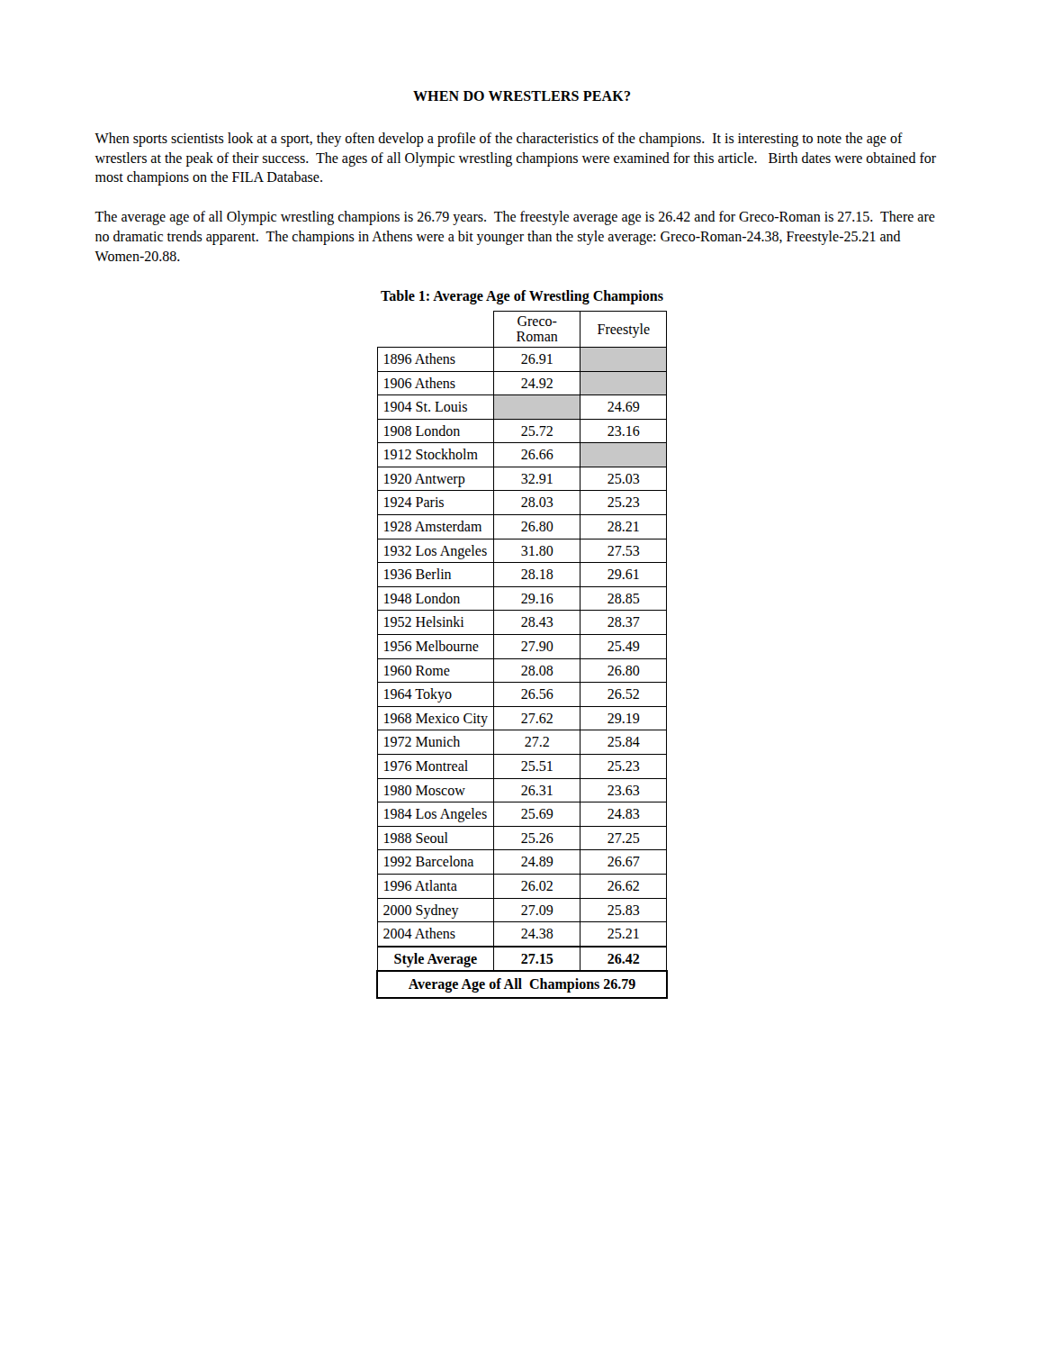WHEN DO WRESTLERS PEAK?
When sports scientists look at a sport, they often develop a profile of the characteristics of the champions. It is interesting to note the age of wrestlers at the peak of their success. The ages of all Olympic wrestling champions were examined for this article. Birth dates were obtained for most champions on the FILA Database.
The average age of all Olympic wrestling champions is 26.79 years. The freestyle average age is 26.42 and for Greco-Roman is 27.15. There are no dramatic trends apparent. The champions in Athens were a bit younger than the style average: Greco-Roman-24.38, Freestyle-25.21 and Women-20.88.
Table 1: Average Age of Wrestling Champions
| | Greco- Roman | Freestyle |
| --- | --- | --- |
| 1896 Athens | 26.91 | |
| 1906 Athens | 24.92 | |
| 1904 St. Louis | | 24.69 |
| 1908 London | 25.72 | 23.16 |
| 1912 Stockholm | 26.66 | |
| 1920 Antwerp | 32.91 | 25.03 |
| 1924 Paris | 28.03 | 25.23 |
| 1928 Amsterdam | 26.80 | 28.21 |
| 1932 Los Angeles | 31.80 | 27.53 |
| 1936 Berlin | 28.18 | 29.61 |
| 1948 London | 29.16 | 28.85 |
| 1952 Helsinki | 28.43 | 28.37 |
| 1956 Melbourne | 27.90 | 25.49 |
| 1960 Rome | 28.08 | 26.80 |
| 1964 Tokyo | 26.56 | 26.52 |
| 1968 Mexico City | 27.62 | 29.19 |
| 1972 Munich | 27.2 | 25.84 |
| 1976 Montreal | 25.51 | 25.23 |
| 1980 Moscow | 26.31 | 23.63 |
| 1984 Los Angeles | 25.69 | 24.83 |
| 1988 Seoul | 25.26 | 27.25 |
| 1992 Barcelona | 24.89 | 26.67 |
| 1996 Atlanta | 26.02 | 26.62 |
| 2000 Sydney | 27.09 | 25.83 |
| 2004 Athens | 24.38 | 25.21 |
| Style Average | 27.15 | 26.42 |
| Average Age of All Champions 26.79 |